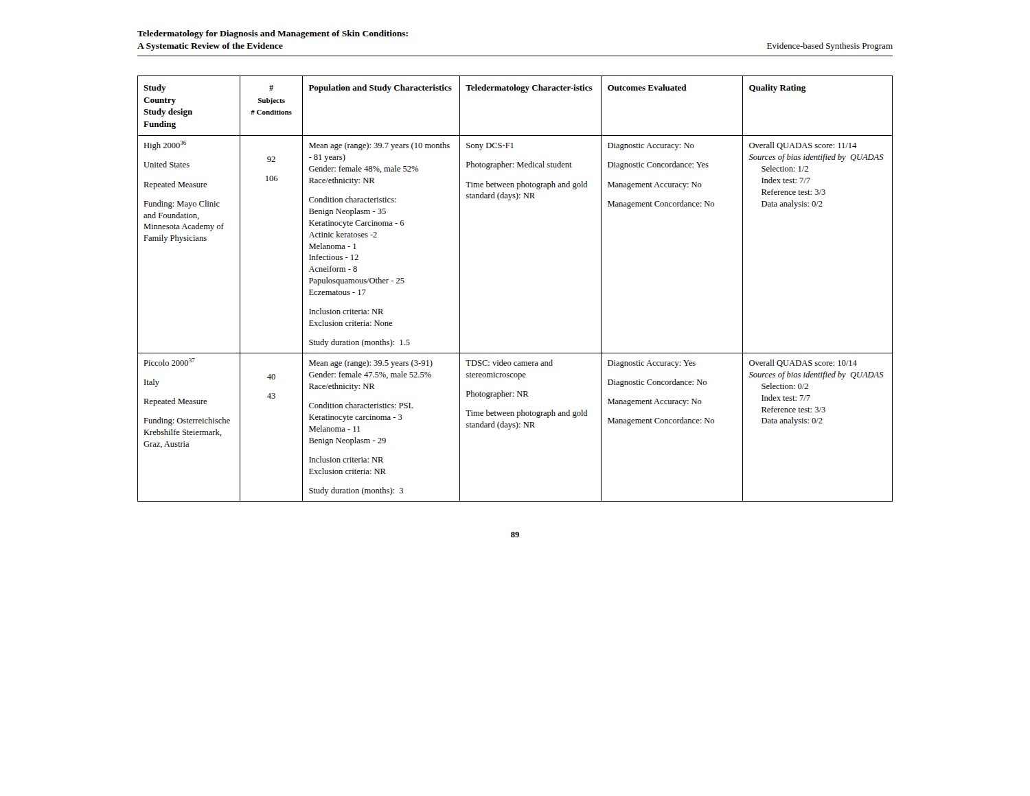Teledermatology for Diagnosis and Management of Skin Conditions:
A Systematic Review of the Evidence
Evidence-based Synthesis Program
| Study Country Study design Funding | # Subjects # Conditions | Population and Study Characteristics | Teledermatology Character-istics | Outcomes Evaluated | Quality Rating |
| --- | --- | --- | --- | --- | --- |
| High 2000 36 United States Repeated Measure Funding: Mayo Clinic and Foundation, Minnesota Academy of Family Physicians | 92 106 | Mean age (range): 39.7 years (10 months - 81 years) Gender: female 48%, male 52% Race/ethnicity: NR Condition characteristics: Benign Neoplasm - 35 Keratinocyte Carcinoma - 6 Actinic keratoses -2 Melanoma - 1 Infectious - 12 Acneiform - 8 Papulosquamous/Other - 25 Eczematous - 17 Inclusion criteria: NR Exclusion criteria: None Study duration (months): 1.5 | Sony DCS-F1 Photographer: Medical student Time between photograph and gold standard (days): NR | Diagnostic Accuracy: No Diagnostic Concordance: Yes Management Accuracy: No Management Concordance: No | Overall QUADAS score: 11/14 Sources of bias identified by QUADAS Selection: 1/2 Index test: 7/7 Reference test: 3/3 Data analysis: 0/2 |
| Piccolo 2000 37 Italy Repeated Measure Funding: Osterreichische Krebshilfe Steiermark, Graz, Austria | 40 43 | Mean age (range): 39.5 years (3-91) Gender: female 47.5%, male 52.5% Race/ethnicity: NR Condition characteristics: PSL Keratinocyte carcinoma - 3 Melanoma - 11 Benign Neoplasm - 29 Inclusion criteria: NR Exclusion criteria: NR Study duration (months): 3 | TDSC: video camera and stereomicroscope Photographer: NR Time between photograph and gold standard (days): NR | Diagnostic Accuracy: Yes Diagnostic Concordance: No Management Accuracy: No Management Concordance: No | Overall QUADAS score: 10/14 Sources of bias identified by QUADAS Selection: 0/2 Index test: 7/7 Reference test: 3/3 Data analysis: 0/2 |
89